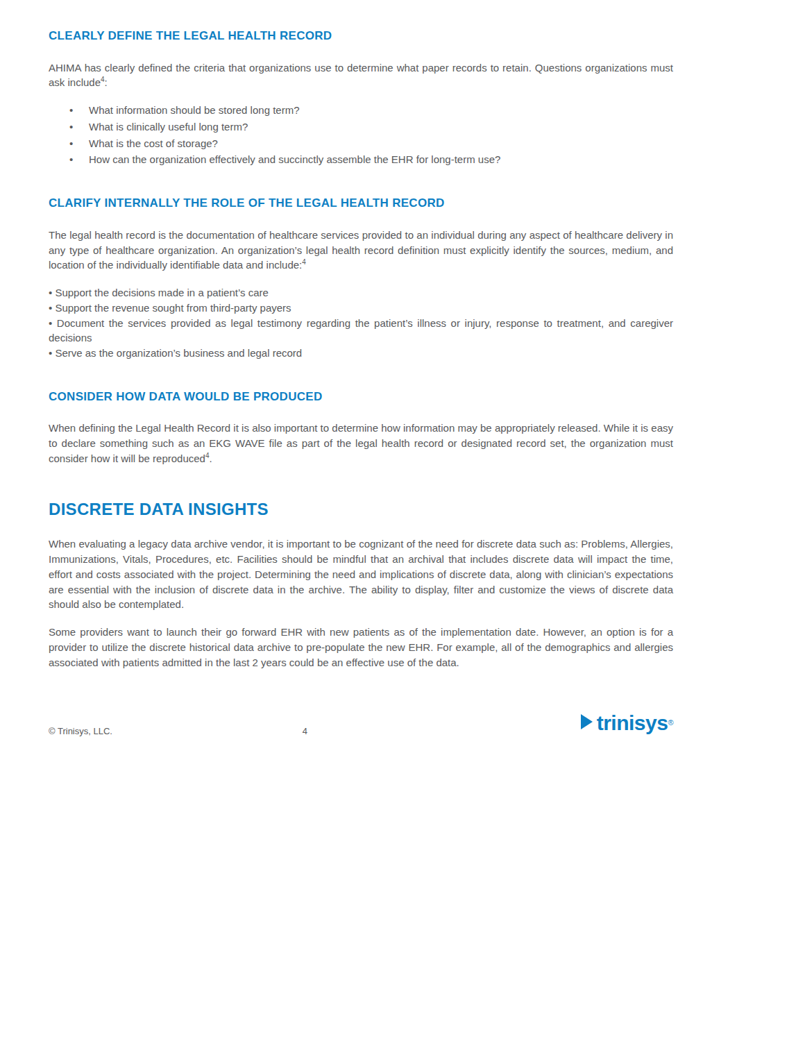CLEARLY DEFINE THE LEGAL HEALTH RECORD
AHIMA has clearly defined the criteria that organizations use to determine what paper records to retain. Questions organizations must ask include4:
What information should be stored long term?
What is clinically useful long term?
What is the cost of storage?
How can the organization effectively and succinctly assemble the EHR for long-term use?
CLARIFY INTERNALLY THE ROLE OF THE LEGAL HEALTH RECORD
The legal health record is the documentation of healthcare services provided to an individual during any aspect of healthcare delivery in any type of healthcare organization. An organization’s legal health record definition must explicitly identify the sources, medium, and location of the individually identifiable data and include:4
• Support the decisions made in a patient’s care
• Support the revenue sought from third-party payers
• Document the services provided as legal testimony regarding the patient’s illness or injury, response to treatment, and caregiver decisions
• Serve as the organization’s business and legal record
CONSIDER HOW DATA WOULD BE PRODUCED
When defining the Legal Health Record it is also important to determine how information may be appropriately released. While it is easy to declare something such as an EKG WAVE file as part of the legal health record or designated record set, the organization must consider how it will be reproduced4.
DISCRETE DATA INSIGHTS
When evaluating a legacy data archive vendor, it is important to be cognizant of the need for discrete data such as: Problems, Allergies, Immunizations, Vitals, Procedures, etc. Facilities should be mindful that an archival that includes discrete data will impact the time, effort and costs associated with the project. Determining the need and implications of discrete data, along with clinician’s expectations are essential with the inclusion of discrete data in the archive. The ability to display, filter and customize the views of discrete data should also be contemplated.
Some providers want to launch their go forward EHR with new patients as of the implementation date. However, an option is for a provider to utilize the discrete historical data archive to pre-populate the new EHR. For example, all of the demographics and allergies associated with patients admitted in the last 2 years could be an effective use of the data.
© Trinisys, LLC.
4
trinisys®